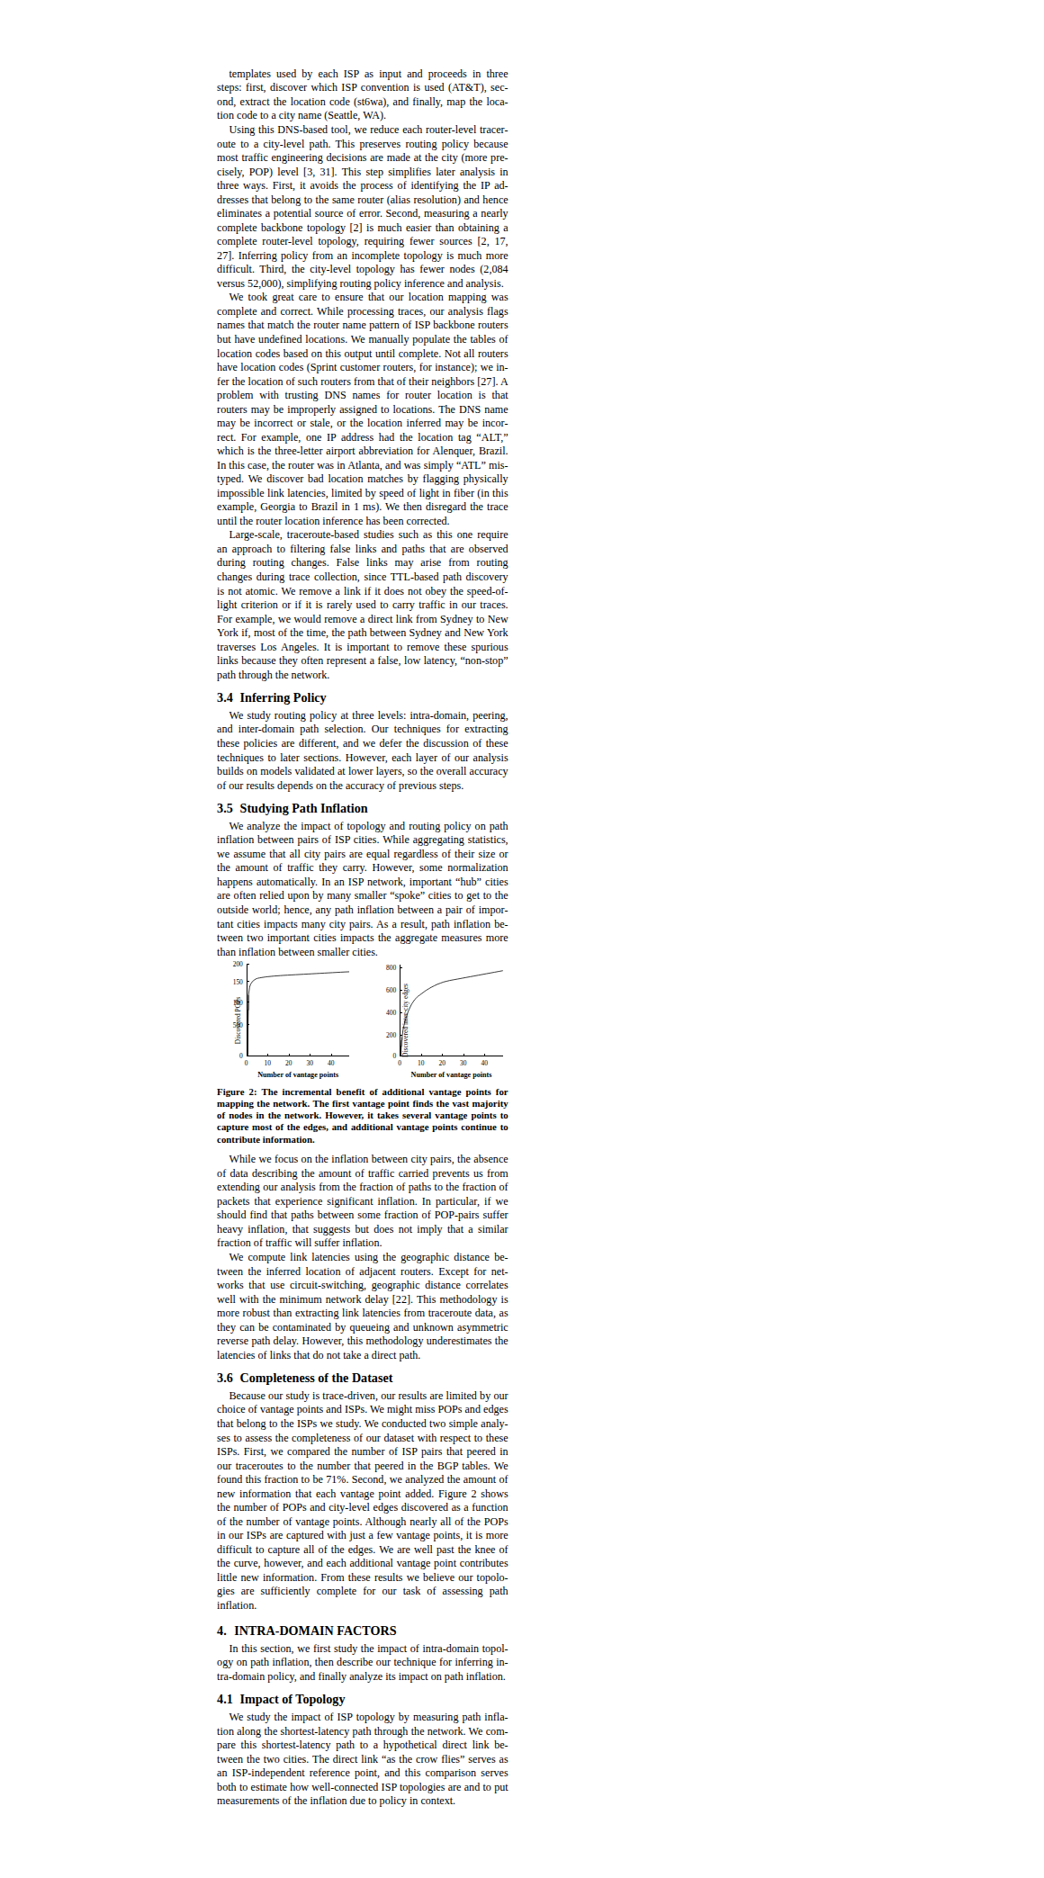templates used by each ISP as input and proceeds in three steps: first, discover which ISP convention is used (AT&T), second, extract the location code (st6wa), and finally, map the location code to a city name (Seattle, WA).
Using this DNS-based tool, we reduce each router-level traceroute to a city-level path. This preserves routing policy because most traffic engineering decisions are made at the city (more precisely, POP) level [3, 31]. This step simplifies later analysis in three ways. First, it avoids the process of identifying the IP addresses that belong to the same router (alias resolution) and hence eliminates a potential source of error. Second, measuring a nearly complete backbone topology [2] is much easier than obtaining a complete router-level topology, requiring fewer sources [2, 17, 27]. Inferring policy from an incomplete topology is much more difficult. Third, the city-level topology has fewer nodes (2,084 versus 52,000), simplifying routing policy inference and analysis.
We took great care to ensure that our location mapping was complete and correct. While processing traces, our analysis flags names that match the router name pattern of ISP backbone routers but have undefined locations. We manually populate the tables of location codes based on this output until complete. Not all routers have location codes (Sprint customer routers, for instance); we infer the location of such routers from that of their neighbors [27]. A problem with trusting DNS names for router location is that routers may be improperly assigned to locations. The DNS name may be incorrect or stale, or the location inferred may be incorrect. For example, one IP address had the location tag “ALT,” which is the three-letter airport abbreviation for Alenquer, Brazil. In this case, the router was in Atlanta, and was simply “ATL” mis-typed. We discover bad location matches by flagging physically impossible link latencies, limited by speed of light in fiber (in this example, Georgia to Brazil in 1 ms). We then disregard the trace until the router location inference has been corrected.
Large-scale, traceroute-based studies such as this one require an approach to filtering false links and paths that are observed during routing changes. False links may arise from routing changes during trace collection, since TTL-based path discovery is not atomic. We remove a link if it does not obey the speed-of-light criterion or if it is rarely used to carry traffic in our traces. For example, we would remove a direct link from Sydney to New York if, most of the time, the path between Sydney and New York traverses Los Angeles. It is important to remove these spurious links because they often represent a false, low latency, “non-stop” path through the network.
3.4 Inferring Policy
We study routing policy at three levels: intra-domain, peering, and inter-domain path selection. Our techniques for extracting these policies are different, and we defer the discussion of these techniques to later sections. However, each layer of our analysis builds on models validated at lower layers, so the overall accuracy of our results depends on the accuracy of previous steps.
3.5 Studying Path Inflation
We analyze the impact of topology and routing policy on path inflation between pairs of ISP cities. While aggregating statistics, we assume that all city pairs are equal regardless of their size or the amount of traffic they carry. However, some normalization happens automatically. In an ISP network, important “hub” cities are often relied upon by many smaller “spoke” cities to get to the outside world; hence, any path inflation between a pair of important cities impacts many city pairs. As a result, path inflation between two important cities impacts the aggregate measures more than inflation between smaller cities.
Discovered POPs
0
500
100
150
200
0
10
20
30
40
Number of vantage points
Discovered inter-city edges
0
200
400
600
800
0
10
20
30
40
Number of vantage points
Figure 2: The incremental benefit of additional vantage points for mapping the network. The first vantage point finds the vast majority of nodes in the network. However, it takes several vantage points to capture most of the edges, and additional vantage points continue to contribute information.
While we focus on the inflation between city pairs, the absence of data describing the amount of traffic carried prevents us from extending our analysis from the fraction of paths to the fraction of packets that experience significant inflation. In particular, if we should find that paths between some fraction of POP-pairs suffer heavy inflation, that suggests but does not imply that a similar fraction of traffic will suffer inflation.
We compute link latencies using the geographic distance between the inferred location of adjacent routers. Except for networks that use circuit-switching, geographic distance correlates well with the minimum network delay [22]. This methodology is more robust than extracting link latencies from traceroute data, as they can be contaminated by queueing and unknown asymmetric reverse path delay. However, this methodology underestimates the latencies of links that do not take a direct path.
3.6 Completeness of the Dataset
Because our study is trace-driven, our results are limited by our choice of vantage points and ISPs. We might miss POPs and edges that belong to the ISPs we study. We conducted two simple analyses to assess the completeness of our dataset with respect to these ISPs. First, we compared the number of ISP pairs that peered in our traceroutes to the number that peered in the BGP tables. We found this fraction to be 71%. Second, we analyzed the amount of new information that each vantage point added. Figure 2 shows the number of POPs and city-level edges discovered as a function of the number of vantage points. Although nearly all of the POPs in our ISPs are captured with just a few vantage points, it is more difficult to capture all of the edges. We are well past the knee of the curve, however, and each additional vantage point contributes little new information. From these results we believe our topologies are sufficiently complete for our task of assessing path inflation.
4. Intra-domain Factors
In this section, we first study the impact of intra-domain topology on path inflation, then describe our technique for inferring intra-domain policy, and finally analyze its impact on path inflation.
4.1 Impact of Topology
We study the impact of ISP topology by measuring path inflation along the shortest-latency path through the network. We compare this shortest-latency path to a hypothetical direct link between the two cities. The direct link “as the crow flies” serves as an ISP-independent reference point, and this comparison serves both to estimate how well-connected ISP topologies are and to put measurements of the inflation due to policy in context.